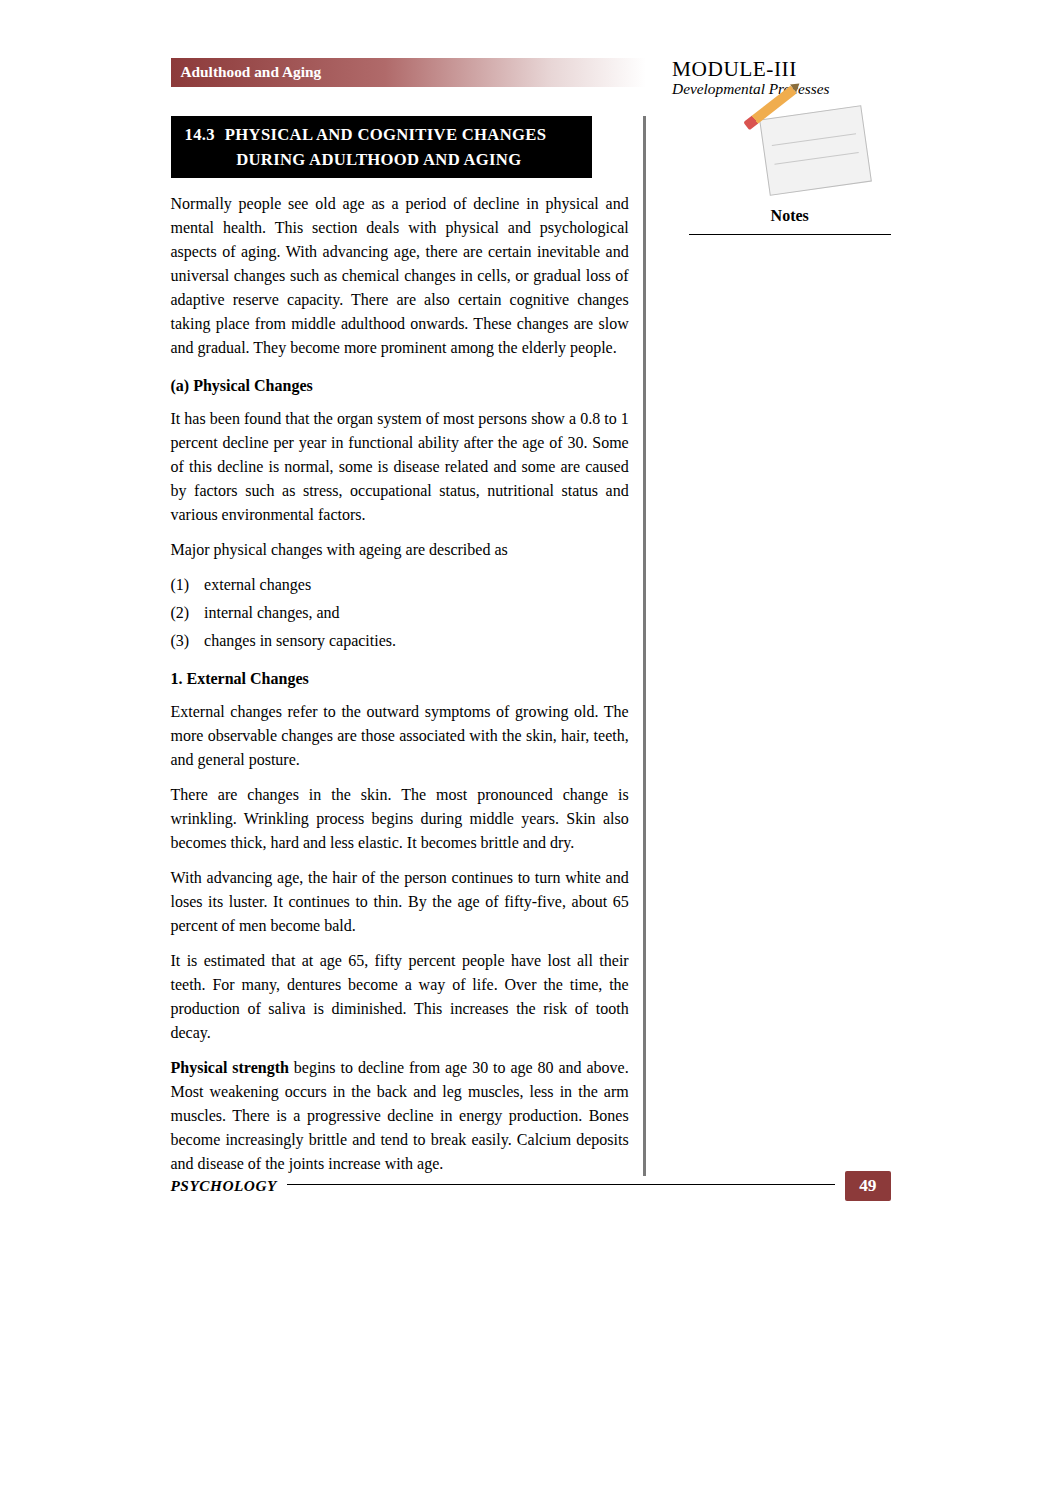Adulthood and Aging
MODULE-III
Developmental Processes
Notes
14.3 PHYSICAL AND COGNITIVE CHANGES DURING ADULTHOOD AND AGING
Normally people see old age as a period of decline in physical and mental health. This section deals with physical and psychological aspects of aging. With advancing age, there are certain inevitable and universal changes such as chemical changes in cells, or gradual loss of adaptive reserve capacity. There are also certain cognitive changes taking place from middle adulthood onwards. These changes are slow and gradual. They become more prominent among the elderly people.
(a) Physical Changes
It has been found that the organ system of most persons show a 0.8 to 1 percent decline per year in functional ability after the age of 30. Some of this decline is normal, some is disease related and some are caused by factors such as stress, occupational status, nutritional status and various environmental factors.
Major physical changes with ageing are described as
(1) external changes
(2) internal changes, and
(3) changes in sensory capacities.
1. External Changes
External changes refer to the outward symptoms of growing old. The more observable changes are those associated with the skin, hair, teeth, and general posture.
There are changes in the skin. The most pronounced change is wrinkling. Wrinkling process begins during middle years. Skin also becomes thick, hard and less elastic. It becomes brittle and dry.
With advancing age, the hair of the person continues to turn white and loses its luster. It continues to thin. By the age of fifty-five, about 65 percent of men become bald.
It is estimated that at age 65, fifty percent people have lost all their teeth. For many, dentures become a way of life. Over the time, the production of saliva is diminished. This increases the risk of tooth decay.
Physical strength begins to decline from age 30 to age 80 and above. Most weakening occurs in the back and leg muscles, less in the arm muscles. There is a progressive decline in energy production. Bones become increasingly brittle and tend to break easily. Calcium deposits and disease of the joints increase with age.
PSYCHOLOGY 49